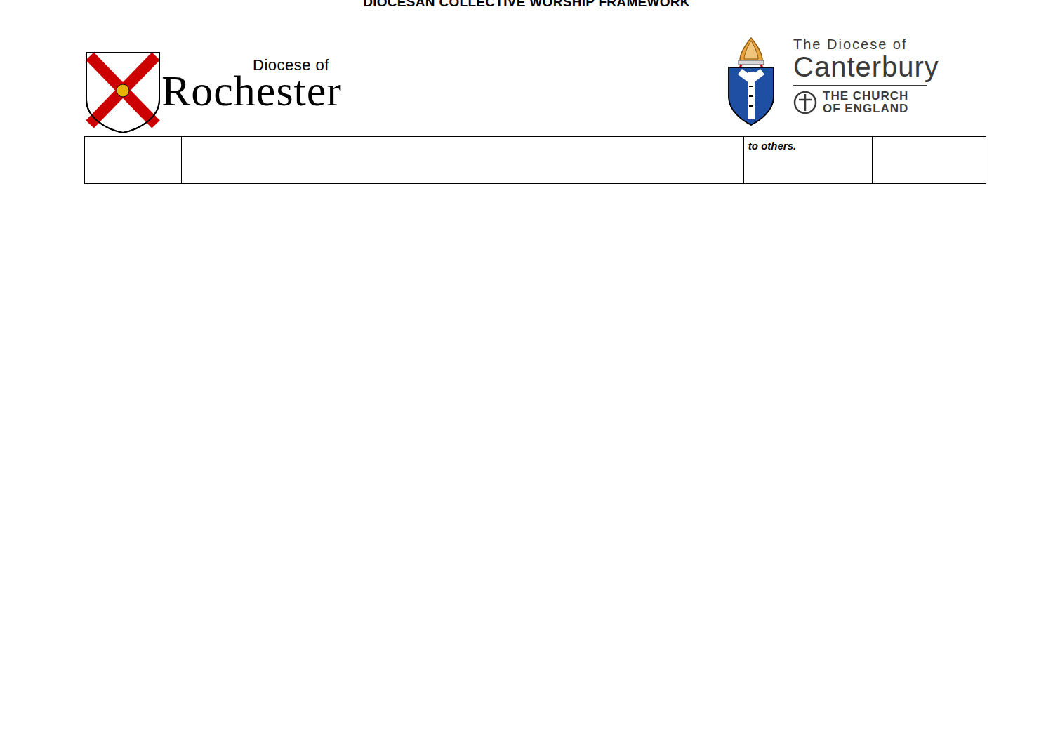Diocese of
Rochester
The Diocese of
Canterbury
THE CHURCH
OF ENGLAND
DIOCESAN COLLECTIVE WORSHIP FRAMEWORK
| | | to others. | |